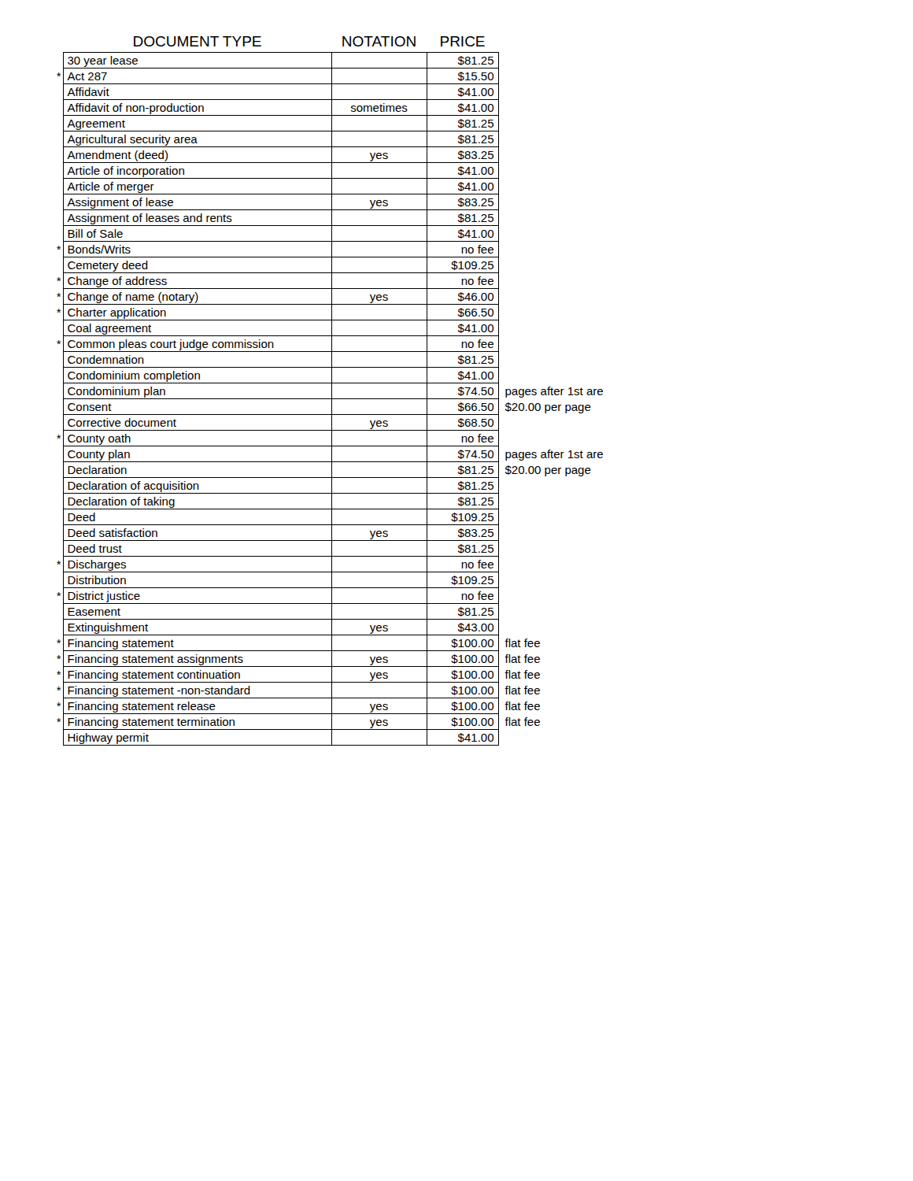| | DOCUMENT TYPE | NOTATION | PRICE | |
| --- | --- | --- | --- | --- |
| | 30 year lease | | $81.25 | |
| * | Act 287 | | $15.50 | |
| | Affidavit | | $41.00 | |
| | Affidavit of non-production | sometimes | $41.00 | |
| | Agreement | | $81.25 | |
| | Agricultural security area | | $81.25 | |
| | Amendment (deed) | yes | $83.25 | |
| | Article of incorporation | | $41.00 | |
| | Article of merger | | $41.00 | |
| | Assignment of lease | yes | $83.25 | |
| | Assignment of leases and rents | | $81.25 | |
| | Bill of Sale | | $41.00 | |
| * | Bonds/Writs | | no fee | |
| | Cemetery deed | | $109.25 | |
| * | Change of address | | no fee | |
| * | Change of name (notary) | yes | $46.00 | |
| * | Charter application | | $66.50 | |
| | Coal agreement | | $41.00 | |
| * | Common pleas court judge commission | | no fee | |
| | Condemnation | | $81.25 | |
| | Condominium completion | | $41.00 | |
| | Condominium plan | | $74.50 | pages after 1st are |
| | Consent | | $66.50 | $20.00 per page |
| | Corrective document | yes | $68.50 | |
| * | County oath | | no fee | |
| | County plan | | $74.50 | pages after 1st are |
| | Declaration | | $81.25 | $20.00 per page |
| | Declaration of acquisition | | $81.25 | |
| | Declaration of taking | | $81.25 | |
| | Deed | | $109.25 | |
| | Deed satisfaction | yes | $83.25 | |
| | Deed trust | | $81.25 | |
| * | Discharges | | no fee | |
| | Distribution | | $109.25 | |
| * | District justice | | no fee | |
| | Easement | | $81.25 | |
| | Extinguishment | yes | $43.00 | |
| * | Financing statement | | $100.00 | flat fee |
| * | Financing statement assignments | yes | $100.00 | flat fee |
| * | Financing statement continuation | yes | $100.00 | flat fee |
| * | Financing statement -non-standard | | $100.00 | flat fee |
| * | Financing statement release | yes | $100.00 | flat fee |
| * | Financing statement termination | yes | $100.00 | flat fee |
| | Highway permit | | $41.00 | |